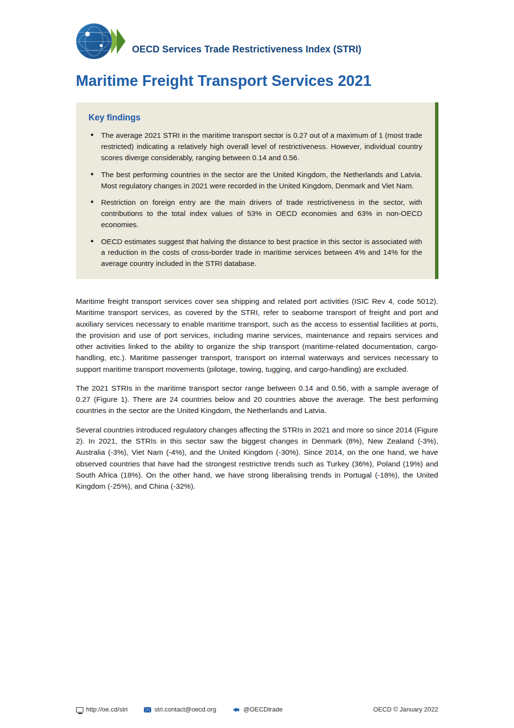OECD Services Trade Restrictiveness Index (STRI)
Maritime Freight Transport Services 2021
Key findings
The average 2021 STRI in the maritime transport sector is 0.27 out of a maximum of 1 (most trade restricted) indicating a relatively high overall level of restrictiveness. However, individual country scores diverge considerably, ranging between 0.14 and 0.56.
The best performing countries in the sector are the United Kingdom, the Netherlands and Latvia. Most regulatory changes in 2021 were recorded in the United Kingdom, Denmark and Viet Nam.
Restriction on foreign entry are the main drivers of trade restrictiveness in the sector, with contributions to the total index values of 53% in OECD economies and 63% in non-OECD economies.
OECD estimates suggest that halving the distance to best practice in this sector is associated with a reduction in the costs of cross-border trade in maritime services between 4% and 14% for the average country included in the STRI database.
Maritime freight transport services cover sea shipping and related port activities (ISIC Rev 4, code 5012). Maritime transport services, as covered by the STRI, refer to seaborne transport of freight and port and auxiliary services necessary to enable maritime transport, such as the access to essential facilities at ports, the provision and use of port services, including marine services, maintenance and repairs services and other activities linked to the ability to organize the ship transport (maritime-related documentation, cargo-handling, etc.). Maritime passenger transport, transport on internal waterways and services necessary to support maritime transport movements (pilotage, towing, tugging, and cargo-handling) are excluded.
The 2021 STRIs in the maritime transport sector range between 0.14 and 0.56, with a sample average of 0.27 (Figure 1). There are 24 countries below and 20 countries above the average. The best performing countries in the sector are the United Kingdom, the Netherlands and Latvia.
Several countries introduced regulatory changes affecting the STRIs in 2021 and more so since 2014 (Figure 2). In 2021, the STRIs in this sector saw the biggest changes in Denmark (8%), New Zealand (-3%), Australia (-3%), Viet Nam (-4%), and the United Kingdom (-30%). Since 2014, on the one hand, we have observed countries that have had the strongest restrictive trends such as Turkey (36%), Poland (19%) and South Africa (18%). On the other hand, we have strong liberalising trends in Portugal (-18%), the United Kingdom (-25%), and China (-32%).
http://oe.cd/stri stri.contact@oecd.org @OECDtrade OECD © January 2022